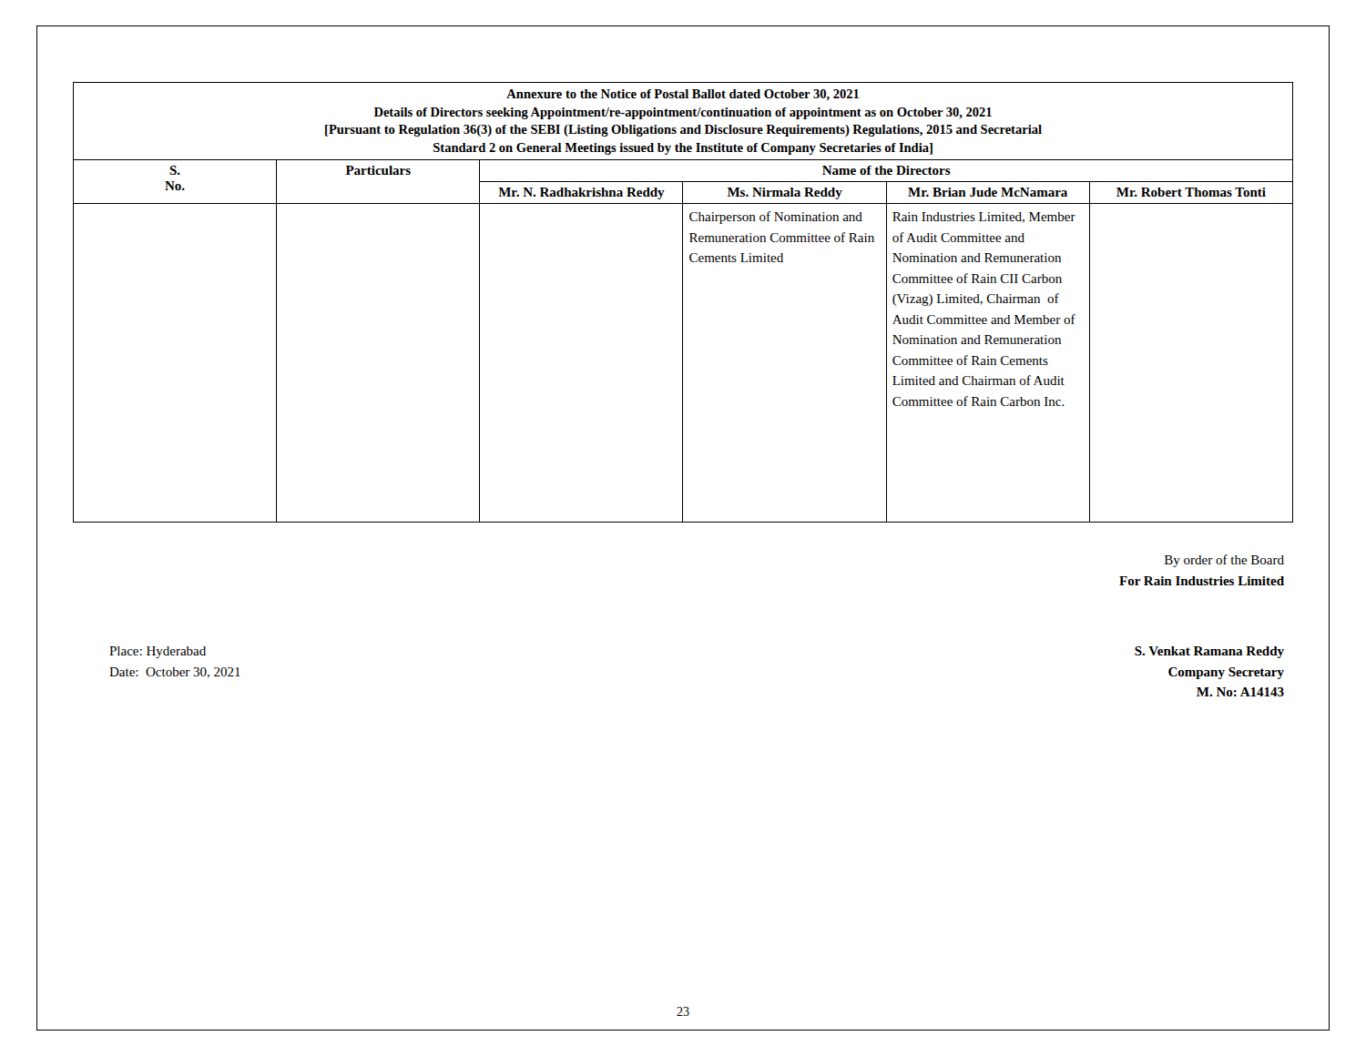| Annexure to the Notice of Postal Ballot dated October 30, 2021 Details of Directors seeking Appointment/re-appointment/continuation of appointment as on October 30, 2021 [Pursuant to Regulation 36(3) of the SEBI (Listing Obligations and Disclosure Requirements) Regulations, 2015 and Secretarial Standard 2 on General Meetings issued by the Institute of Company Secretaries of India] |
| S. No. | Particulars | Name of the Directors |
| Mr. N. Radhakrishna Reddy | Ms. Nirmala Reddy | Mr. Brian Jude McNamara | Mr. Robert Thomas Tonti |
| | | | Chairperson of Nomination and Remuneration Committee of Rain Cements Limited | Rain Industries Limited, Member of Audit Committee and Nomination and Remuneration Committee of Rain CII Carbon (Vizag) Limited, Chairman of Audit Committee and Member of Nomination and Remuneration Committee of Rain Cements Limited and Chairman of Audit Committee of Rain Carbon Inc. | |
By order of the Board
For Rain Industries Limited
Place: Hyderabad
Date: October 30, 2021
S. Venkat Ramana Reddy
Company Secretary
M. No: A14143
23